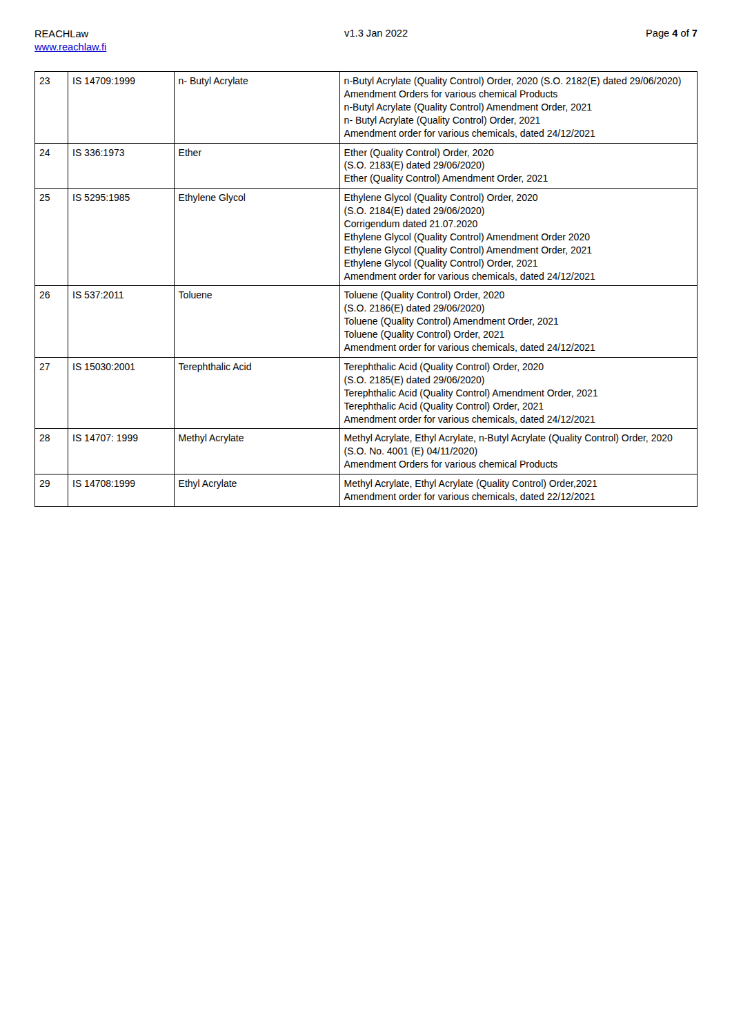REACHLaw
www.reachlaw.fi
v1.3 Jan 2022
Page 4 of 7
| 23 | IS 14709:1999 | n- Butyl Acrylate | n-Butyl Acrylate (Quality Control) Order, 2020 (S.O. 2182(E) dated 29/06/2020) Amendment Orders for various chemical Products n-Butyl Acrylate (Quality Control) Amendment Order, 2021 n- Butyl Acrylate (Quality Control) Order, 2021 Amendment order for various chemicals, dated 24/12/2021 |
| 24 | IS 336:1973 | Ether | Ether (Quality Control) Order, 2020 (S.O. 2183(E) dated 29/06/2020) Ether (Quality Control) Amendment Order, 2021 |
| 25 | IS 5295:1985 | Ethylene Glycol | Ethylene Glycol (Quality Control) Order, 2020 (S.O. 2184(E) dated 29/06/2020) Corrigendum dated 21.07.2020 Ethylene Glycol (Quality Control) Amendment Order 2020 Ethylene Glycol (Quality Control) Amendment Order, 2021 Ethylene Glycol (Quality Control) Order, 2021 Amendment order for various chemicals, dated 24/12/2021 |
| 26 | IS 537:2011 | Toluene | Toluene (Quality Control) Order, 2020 (S.O. 2186(E) dated 29/06/2020) Toluene (Quality Control) Amendment Order, 2021 Toluene (Quality Control) Order, 2021 Amendment order for various chemicals, dated 24/12/2021 |
| 27 | IS 15030:2001 | Terephthalic Acid | Terephthalic Acid (Quality Control) Order, 2020 (S.O. 2185(E) dated 29/06/2020) Terephthalic Acid (Quality Control) Amendment Order, 2021 Terephthalic Acid (Quality Control) Order, 2021 Amendment order for various chemicals, dated 24/12/2021 |
| 28 | IS 14707: 1999 | Methyl Acrylate | Methyl Acrylate, Ethyl Acrylate, n-Butyl Acrylate (Quality Control) Order, 2020 (S.O. No. 4001 (E) 04/11/2020) Amendment Orders for various chemical Products |
| 29 | IS 14708:1999 | Ethyl Acrylate | Methyl Acrylate, Ethyl Acrylate (Quality Control) Order,2021 Amendment order for various chemicals, dated 22/12/2021 |